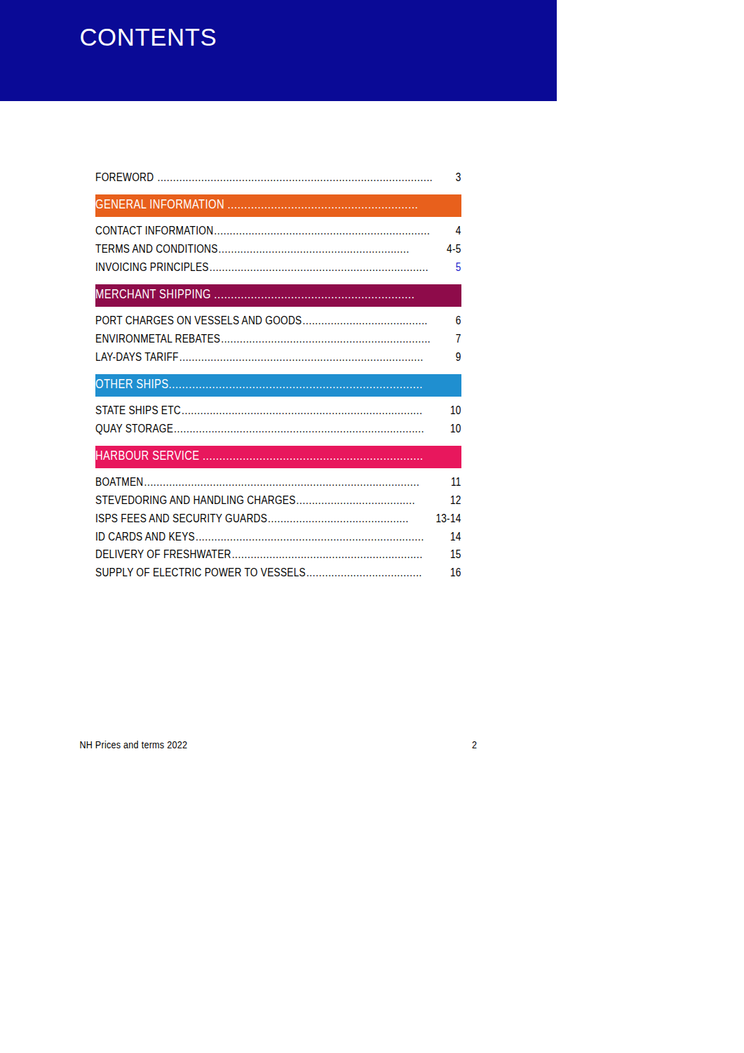CONTENTS
FOREWORD ........................................................................................ 3
GENERAL INFORMATION .........................................................
CONTACT INFORMATION ..................................................................... 4
TERMS AND CONDITIONS ............................................................. 4-5
INVOICING PRINCIPLES ...................................................................... 5
MERCHANT SHIPPING ............................................................
PORT CHARGES ON VESSELS AND GOODS ........................................ 6
ENVIRONMETAL REBATES ................................................................... 7
LAY-DAYS TARIFF .............................................................................. 9
OTHER SHIPS............................................................................
STATE SHIPS ETC ............................................................................. 10
QUAY STORAGE ................................................................................ 10
HARBOUR SERVICE ..................................................................
BOATMEN ........................................................................................ 11
STEVEDORING AND HANDLING CHARGES ...................................... 12
ISPS FEES AND SECURITY GUARDS ............................................. 13-14
ID CARDS AND KEYS ......................................................................... 14
DELIVERY OF FRESHWATER ............................................................. 15
SUPPLY OF ELECTRIC POWER TO VESSELS ..................................... 16
NH Prices and terms 2022 2